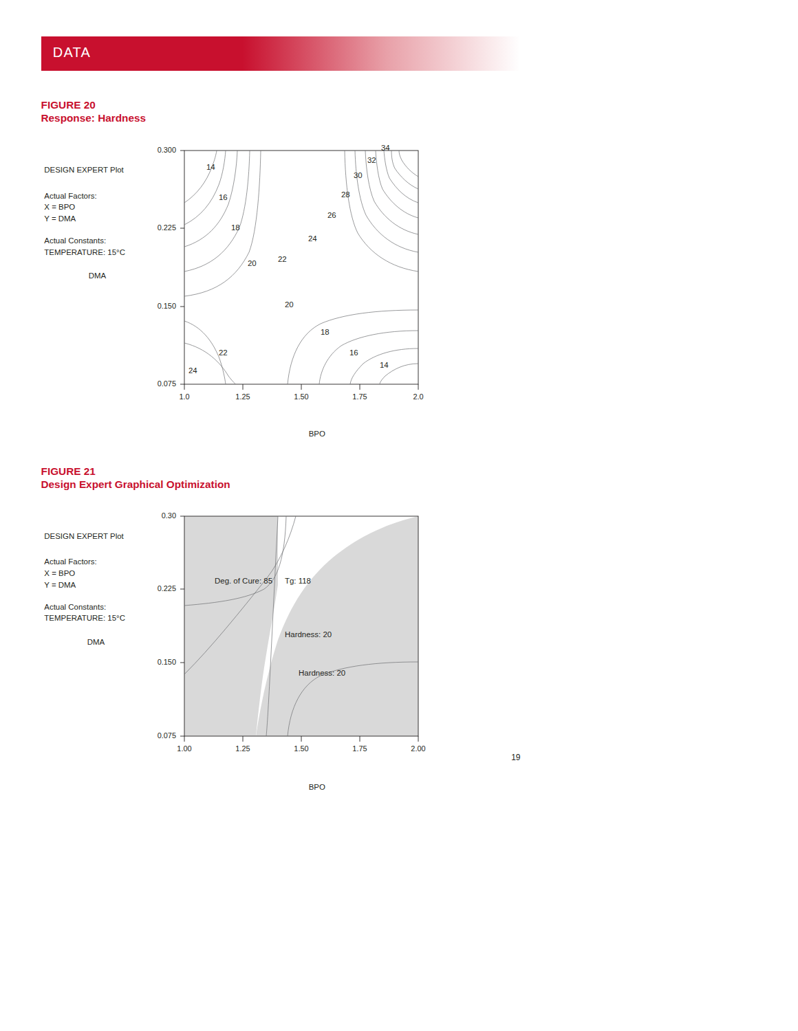DATA
FIGURE 20 Response: Hardness
DESIGN EXPERT Plot
Actual Factors:
X = BPO
Y = DMA
Actual Constants:
TEMPERATURE: 15°C
DMA
0.300 0.225 0.150 0.075 1.0 1.25 1.50 1.75 2.0 14 16 18 20 22 24 26 28 30 32 34 20 18 16 14 22 24
BPO
FIGURE 21 Design Expert Graphical Optimization
DESIGN EXPERT Plot
Actual Factors:
X = BPO
Y = DMA
Actual Constants:
TEMPERATURE: 15°C
DMA
0.30 0.225 0.150 0.075 1.00 1.25 1.50 1.75 2.00 Deg. of Cure: 85 Tg: 118 Hardness: 20 Hardness: 20
BPO
19